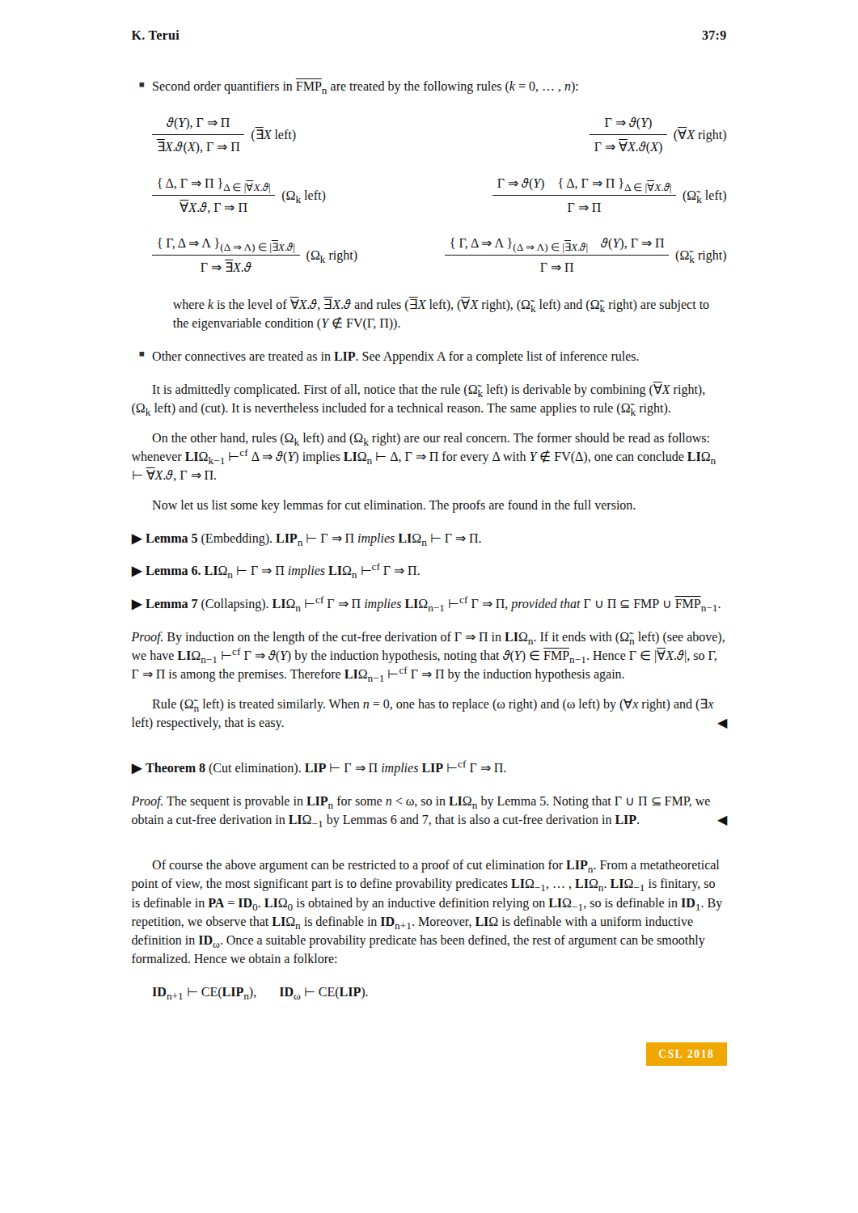K. Terui 37:9
Second order quantifiers in FMPn are treated by the following rules (k = 0, … , n):
𝜗(Y), Γ ⇒ Π ∃X.𝜗(X), Γ ⇒ Π (∃X left)
Γ ⇒ 𝜗(Y) Γ ⇒ ∀X.𝜗(X) (∀X right)
{ Δ, Γ ⇒ Π }Δ ∈ |∀X.𝜗| ∀X.𝜗, Γ ⇒ Π (Ωk left)
Γ ⇒ 𝜗(Y) { Δ, Γ ⇒ Π }Δ ∈ |∀X.𝜗| Γ ⇒ Π (Ω̃k left)
{ Γ, Δ ⇒ Λ }(Δ ⇒ Λ) ∈ |∃X.𝜗| Γ ⇒ ∃X.𝜗 (Ωk right)
{ Γ, Δ ⇒ Λ }(Δ ⇒ Λ) ∈ |∃X.𝜗| 𝜗(Y), Γ ⇒ Π Γ ⇒ Π (Ω̃k right)
where k is the level of ∀X.𝜗, ∃X.𝜗 and rules (∃X left), (∀X right), (Ω̃k left) and (Ω̃k right) are subject to the eigenvariable condition (Y ∉ FV(Γ, Π)).
Other connectives are treated as in LIP. See Appendix A for a complete list of inference rules.
It is admittedly complicated. First of all, notice that the rule (Ω̃k left) is derivable by combining (∀X right), (Ωk left) and (cut). It is nevertheless included for a technical reason. The same applies to rule (Ω̃k right).
On the other hand, rules (Ωk left) and (Ωk right) are our real concern. The former should be read as follows: whenever LIΩk−1 ⊢cf Δ ⇒ 𝜗(Y) implies LIΩn ⊢ Δ, Γ ⇒ Π for every Δ with Y ∉ FV(Δ), one can conclude LIΩn ⊢ ∀X.𝜗, Γ ⇒ Π.
Now let us list some key lemmas for cut elimination. The proofs are found in the full version.
▶Lemma 5 (Embedding). LIPn ⊢ Γ ⇒ Π implies LIΩn ⊢ Γ ⇒ Π.
▶Lemma 6. LIΩn ⊢ Γ ⇒ Π implies LIΩn ⊢cf Γ ⇒ Π.
▶Lemma 7 (Collapsing). LIΩn ⊢cf Γ ⇒ Π implies LIΩn−1 ⊢cf Γ ⇒ Π, provided that Γ ∪ Π ⊆ FMP ∪ FMPn−1.
Proof. By induction on the length of the cut-free derivation of Γ ⇒ Π in LIΩn. If it ends with (Ω̃n left) (see above), we have LIΩn−1 ⊢cf Γ ⇒ 𝜗(Y) by the induction hypothesis, noting that 𝜗(Y) ∈ FMPn−1. Hence Γ ∈ |∀X.𝜗|, so Γ, Γ ⇒ Π is among the premises. Therefore LIΩn−1 ⊢cf Γ ⇒ Π by the induction hypothesis again.
Rule (Ω̃n left) is treated similarly. When n = 0, one has to replace (ω right) and (ω left) by (∀x right) and (∃x left) respectively, that is easy. ◀
▶Theorem 8 (Cut elimination). LIP ⊢ Γ ⇒ Π implies LIP ⊢cf Γ ⇒ Π.
Proof. The sequent is provable in LIPn for some n < ω, so in LIΩn by Lemma 5. Noting that Γ ∪ Π ⊆ FMP, we obtain a cut-free derivation in LIΩ−1 by Lemmas 6 and 7, that is also a cut-free derivation in LIP. ◀
Of course the above argument can be restricted to a proof of cut elimination for LIPn. From a metatheoretical point of view, the most significant part is to define provability predicates LIΩ−1, … , LIΩn. LIΩ−1 is finitary, so is definable in PA = ID0. LIΩ0 is obtained by an inductive definition relying on LIΩ−1, so is definable in ID1. By repetition, we observe that LIΩn is definable in IDn+1. Moreover, LIΩ is definable with a uniform inductive definition in IDω. Once a suitable provability predicate has been defined, the rest of argument can be smoothly formalized. Hence we obtain a folklore:
IDn+1 ⊢ CE(LIPn), IDω ⊢ CE(LIP).
CSL 2018